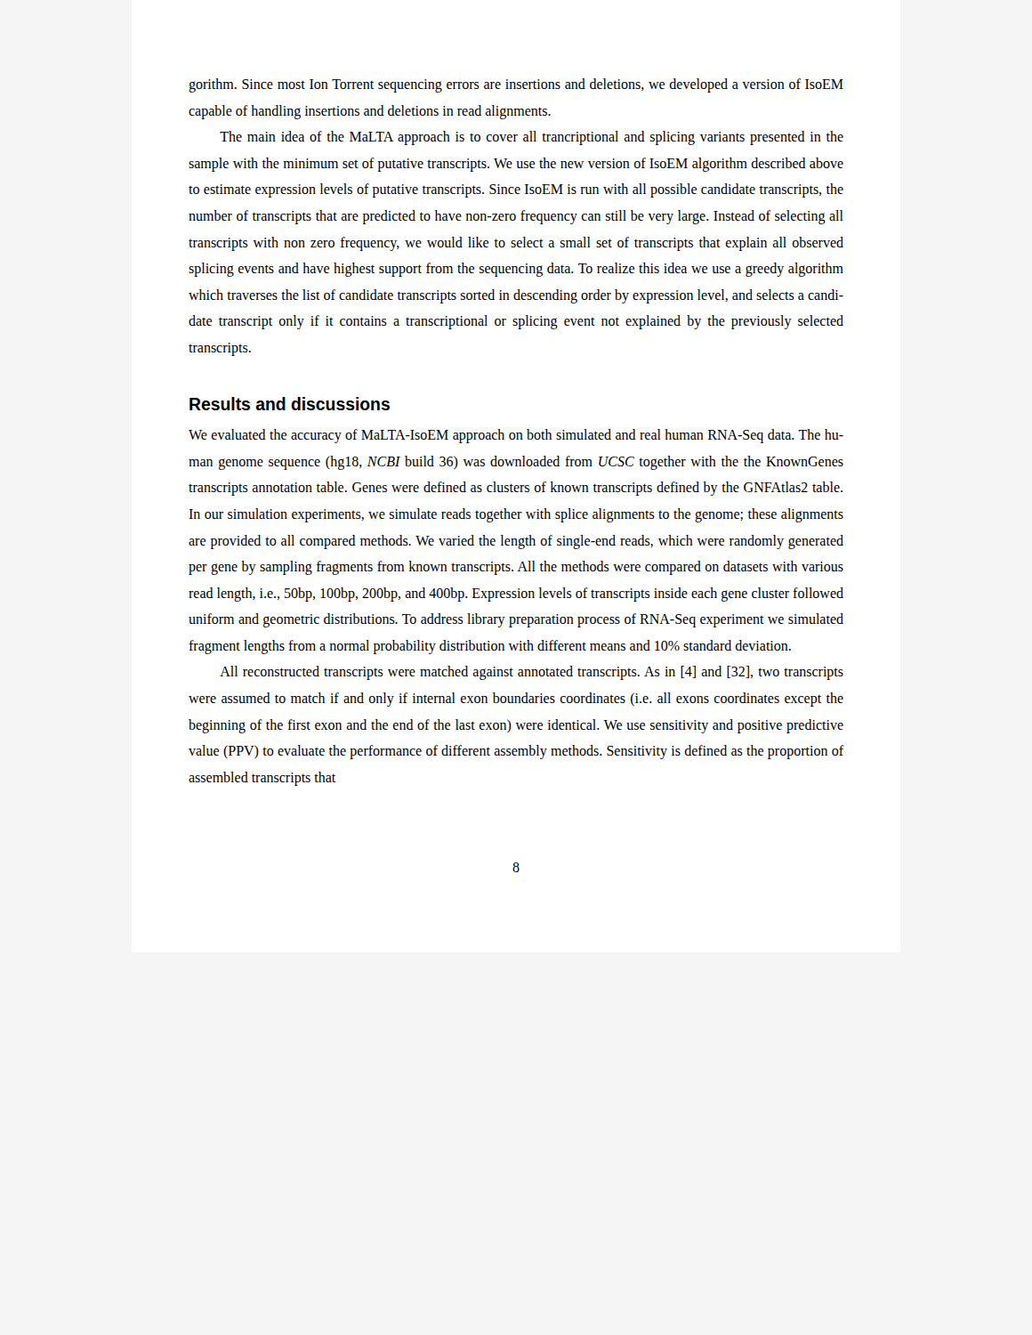gorithm. Since most Ion Torrent sequencing errors are insertions and deletions, we developed a version of IsoEM capable of handling insertions and deletions in read alignments.
The main idea of the MaLTA approach is to cover all trancriptional and splicing variants presented in the sample with the minimum set of putative transcripts. We use the new version of IsoEM algorithm described above to estimate expression levels of putative transcripts. Since IsoEM is run with all possible candidate transcripts, the number of transcripts that are predicted to have non-zero frequency can still be very large. Instead of selecting all transcripts with non zero frequency, we would like to select a small set of transcripts that explain all observed splicing events and have highest support from the sequencing data. To realize this idea we use a greedy algorithm which traverses the list of candidate transcripts sorted in descending order by expression level, and selects a candidate transcript only if it contains a transcriptional or splicing event not explained by the previously selected transcripts.
Results and discussions
We evaluated the accuracy of MaLTA-IsoEM approach on both simulated and real human RNA-Seq data. The human genome sequence (hg18, NCBI build 36) was downloaded from UCSC together with the the KnownGenes transcripts annotation table. Genes were defined as clusters of known transcripts defined by the GNFAtlas2 table. In our simulation experiments, we simulate reads together with splice alignments to the genome; these alignments are provided to all compared methods. We varied the length of single-end reads, which were randomly generated per gene by sampling fragments from known transcripts. All the methods were compared on datasets with various read length, i.e., 50bp, 100bp, 200bp, and 400bp. Expression levels of transcripts inside each gene cluster followed uniform and geometric distributions. To address library preparation process of RNA-Seq experiment we simulated fragment lengths from a normal probability distribution with different means and 10% standard deviation.
All reconstructed transcripts were matched against annotated transcripts. As in [4] and [32], two transcripts were assumed to match if and only if internal exon boundaries coordinates (i.e. all exons coordinates except the beginning of the first exon and the end of the last exon) were identical. We use sensitivity and positive predictive value (PPV) to evaluate the performance of different assembly methods. Sensitivity is defined as the proportion of assembled transcripts that
8